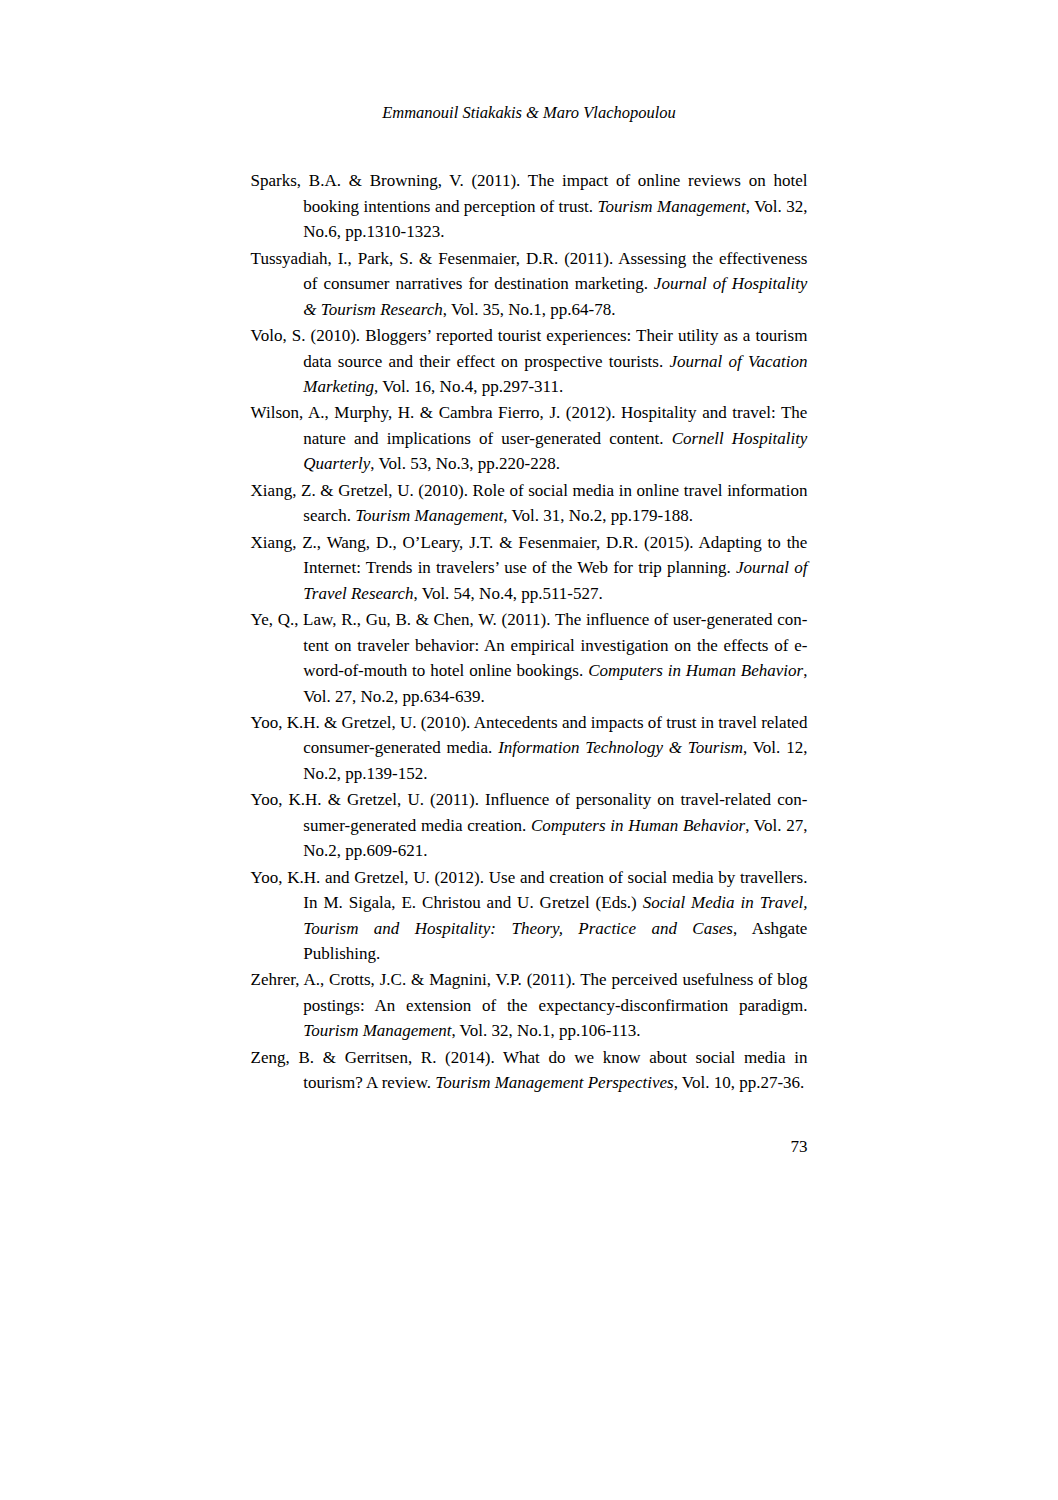Emmanouil Stiakakis & Maro Vlachopoulou
Sparks, B.A. & Browning, V. (2011). The impact of online reviews on hotel booking intentions and perception of trust. Tourism Management, Vol. 32, No.6, pp.1310-1323.
Tussyadiah, I., Park, S. & Fesenmaier, D.R. (2011). Assessing the effectiveness of consumer narratives for destination marketing. Journal of Hospitality & Tourism Research, Vol. 35, No.1, pp.64-78.
Volo, S. (2010). Bloggers’ reported tourist experiences: Their utility as a tourism data source and their effect on prospective tourists. Journal of Vacation Marketing, Vol. 16, No.4, pp.297-311.
Wilson, A., Murphy, H. & Cambra Fierro, J. (2012). Hospitality and travel: The nature and implications of user-generated content. Cornell Hospitality Quarterly, Vol. 53, No.3, pp.220-228.
Xiang, Z. & Gretzel, U. (2010). Role of social media in online travel information search. Tourism Management, Vol. 31, No.2, pp.179-188.
Xiang, Z., Wang, D., O’Leary, J.T. & Fesenmaier, D.R. (2015). Adapting to the Internet: Trends in travelers’ use of the Web for trip planning. Journal of Travel Research, Vol. 54, No.4, pp.511-527.
Ye, Q., Law, R., Gu, B. & Chen, W. (2011). The influence of user-generated content on traveler behavior: An empirical investigation on the effects of e-word-of-mouth to hotel online bookings. Computers in Human Behavior, Vol. 27, No.2, pp.634-639.
Yoo, K.H. & Gretzel, U. (2010). Antecedents and impacts of trust in travel related consumer-generated media. Information Technology & Tourism, Vol. 12, No.2, pp.139-152.
Yoo, K.H. & Gretzel, U. (2011). Influence of personality on travel-related consumer-generated media creation. Computers in Human Behavior, Vol. 27, No.2, pp.609-621.
Yoo, K.H. and Gretzel, U. (2012). Use and creation of social media by travellers. In M. Sigala, E. Christou and U. Gretzel (Eds.) Social Media in Travel, Tourism and Hospitality: Theory, Practice and Cases, Ashgate Publishing.
Zehrer, A., Crotts, J.C. & Magnini, V.P. (2011). The perceived usefulness of blog postings: An extension of the expectancy-disconfirmation paradigm. Tourism Management, Vol. 32, No.1, pp.106-113.
Zeng, B. & Gerritsen, R. (2014). What do we know about social media in tourism? A review. Tourism Management Perspectives, Vol. 10, pp.27-36.
73